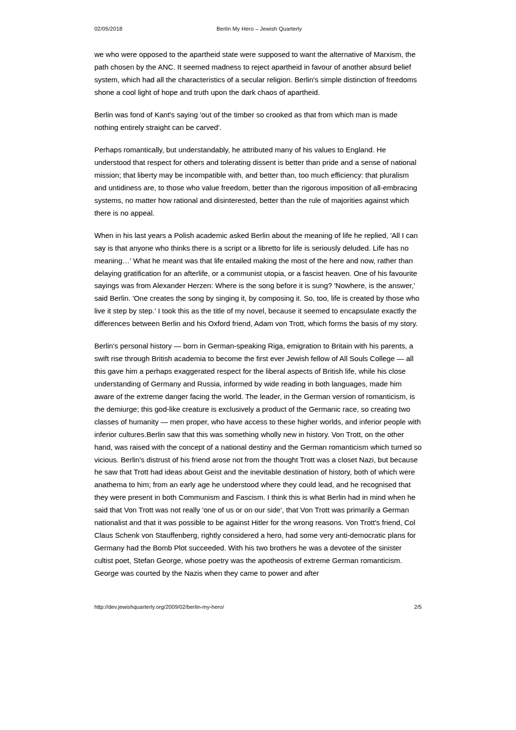02/05/2018 Berlin My Hero – Jewish Quarterly
we who were opposed to the apartheid state were supposed to want the alternative of Marxism, the path chosen by the ANC. It seemed madness to reject apartheid in favour of another absurd belief system, which had all the characteristics of a secular religion. Berlin's simple distinction of freedoms shone a cool light of hope and truth upon the dark chaos of apartheid.
Berlin was fond of Kant's saying 'out of the timber so crooked as that from which man is made nothing entirely straight can be carved'.
Perhaps romantically, but understandably, he attributed many of his values to England. He understood that respect for others and tolerating dissent is better than pride and a sense of national mission; that liberty may be incompatible with, and better than, too much efficiency: that pluralism and untidiness are, to those who value freedom, better than the rigorous imposition of all-embracing systems, no matter how rational and disinterested, better than the rule of majorities against which there is no appeal.
When in his last years a Polish academic asked Berlin about the meaning of life he replied, 'All I can say is that anyone who thinks there is a script or a libretto for life is seriously deluded. Life has no meaning…' What he meant was that life entailed making the most of the here and now, rather than delaying gratification for an afterlife, or a communist utopia, or a fascist heaven. One of his favourite sayings was from Alexander Herzen: Where is the song before it is sung? 'Nowhere, is the answer,' said Berlin. 'One creates the song by singing it, by composing it. So, too, life is created by those who live it step by step.' I took this as the title of my novel, because it seemed to encapsulate exactly the differences between Berlin and his Oxford friend, Adam von Trott, which forms the basis of my story.
Berlin's personal history — born in German-speaking Riga, emigration to Britain with his parents, a swift rise through British academia to become the first ever Jewish fellow of All Souls College — all this gave him a perhaps exaggerated respect for the liberal aspects of British life, while his close understanding of Germany and Russia, informed by wide reading in both languages, made him aware of the extreme danger facing the world. The leader, in the German version of romanticism, is the demiurge; this god-like creature is exclusively a product of the Germanic race, so creating two classes of humanity — men proper, who have access to these higher worlds, and inferior people with inferior cultures.Berlin saw that this was something wholly new in history. Von Trott, on the other hand, was raised with the concept of a national destiny and the German romanticism which turned so vicious. Berlin's distrust of his friend arose not from the thought Trott was a closet Nazi, but because he saw that Trott had ideas about Geist and the inevitable destination of history, both of which were anathema to him; from an early age he understood where they could lead, and he recognised that they were present in both Communism and Fascism. I think this is what Berlin had in mind when he said that Von Trott was not really 'one of us or on our side', that Von Trott was primarily a German nationalist and that it was possible to be against Hitler for the wrong reasons. Von Trott's friend, Col Claus Schenk von Stauffenberg, rightly considered a hero, had some very anti-democratic plans for Germany had the Bomb Plot succeeded. With his two brothers he was a devotee of the sinister cultist poet, Stefan George, whose poetry was the apotheosis of extreme German romanticism. George was courted by the Nazis when they came to power and after
http://dev.jewishquarterly.org/2009/02/berlin-my-hero/ 2/5